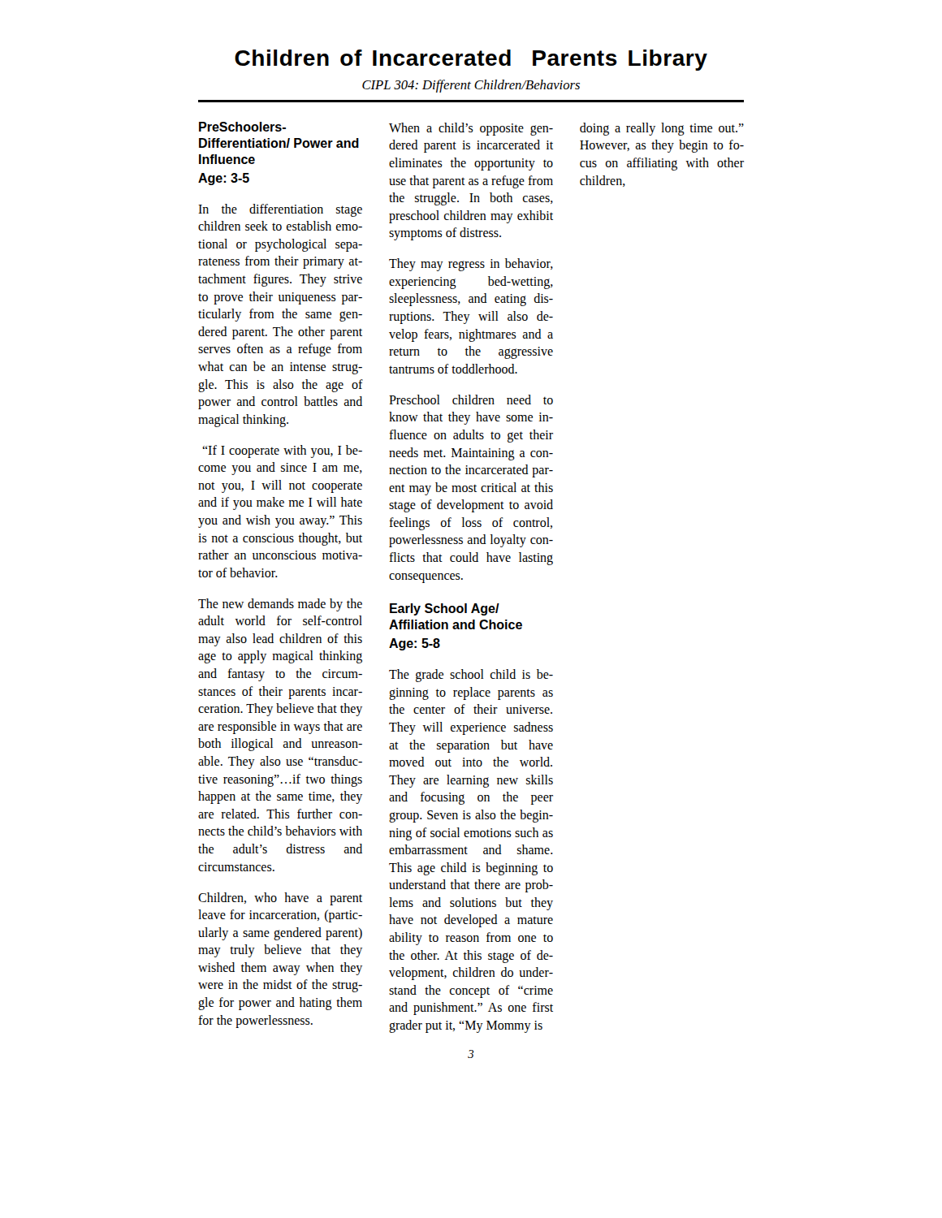Children of Incarcerated Parents Library
CIPL 304: Different Children/Behaviors
PreSchoolers-
Differentiation/ Power and Influence
Age: 3-5
In the differentiation stage children seek to establish emotional or psychological separateness from their primary attachment figures. They strive to prove their uniqueness particularly from the same gendered parent. The other parent serves often as a refuge from what can be an intense struggle. This is also the age of power and control battles and magical thinking.
“If I cooperate with you, I become you and since I am me, not you, I will not cooperate and if you make me I will hate you and wish you away.” This is not a conscious thought, but rather an unconscious motivator of behavior.
The new demands made by the adult world for self-control may also lead children of this age to apply magical thinking and fantasy to the circumstances of their parents incarceration. They believe that they are responsible in ways that are both illogical and unreasonable. They also use “transductive reasoning”…if two things happen at the same time, they are related. This further connects the child’s behaviors with the adult’s distress and circumstances.
Children, who have a parent leave for incarceration, (particularly a same gendered parent) may truly believe that they wished them away when they were in the midst of the struggle for power and hating them for the powerlessness.
When a child’s opposite gendered parent is incarcerated it eliminates the opportunity to use that parent as a refuge from the struggle. In both cases, preschool children may exhibit symptoms of distress.
They may regress in behavior, experiencing bed-wetting, sleeplessness, and eating disruptions. They will also develop fears, nightmares and a return to the aggressive tantrums of toddlerhood.
Preschool children need to know that they have some influence on adults to get their needs met. Maintaining a connection to the incarcerated parent may be most critical at this stage of development to avoid feelings of loss of control, powerlessness and loyalty conflicts that could have lasting consequences.
Early School Age/ Affiliation and Choice
Age: 5-8
The grade school child is beginning to replace parents as the center of their universe. They will experience sadness at the separation but have moved out into the world. They are learning new skills and focusing on the peer group. Seven is also the beginning of social emotions such as embarrassment and shame. This age child is beginning to understand that there are problems and solutions but they have not developed a mature ability to reason from one to the other. At this stage of development, children do understand the concept of “crime and punishment.” As one first grader put it, “My Mommy is
doing a really long time out.” However, as they begin to focus on affiliating with other children,
3